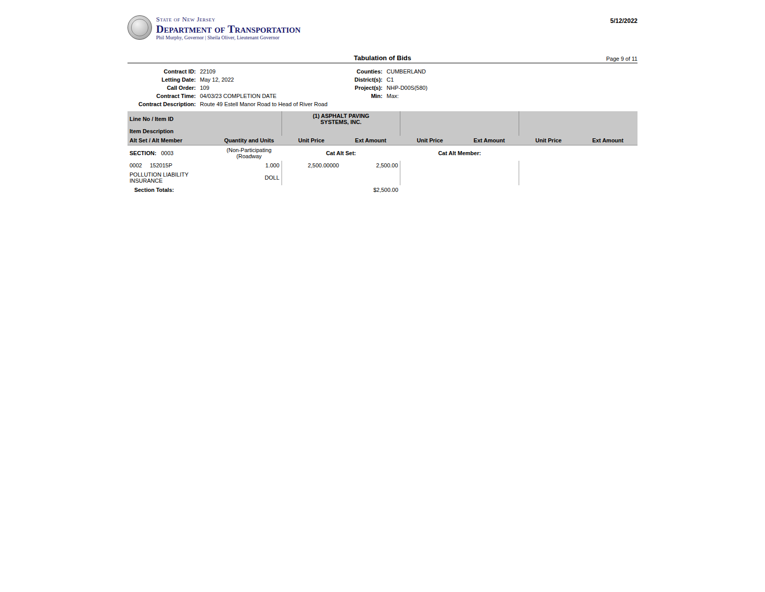5/12/2022
State of New Jersey
Department of Transportation
Phil Murphy, Governor | Sheila Oliver, Lieutenant Governor
Tabulation of Bids
Page 9 of 11
| Contract ID: | 22109 | Counties: | CUMBERLAND |
| Letting Date: | May 12, 2022 | District(s): | C1 |
| Call Order: | 109 | Project(s): | NHP-D00S(580) |
| Contract Time: | 04/03/23 COMPLETION DATE | Min: | Max: |
| Contract Description: | Route 49 Estell Manor Road to Head of River Road |
| Line No / Item ID | | (1) ASPHALT PAVING SYSTEMS, INC. | | |
| Item Description | | | | |
| Alt Set / Alt Member | Quantity and Units | Unit Price | Ext Amount | Unit Price | Ext Amount | Unit Price | Ext Amount |
| SECTION: 0003 | (Non-Participating (Roadway | Cat Alt Set: | Cat Alt Member: | |
| 0002 152015P | 1.000 | 2,500.00000 | 2,500.00 | | | | |
| POLLUTION LIABILITY INSURANCE | DOLL | | | | | | |
| Section Totals: | | | $2,500.00 | | | | |